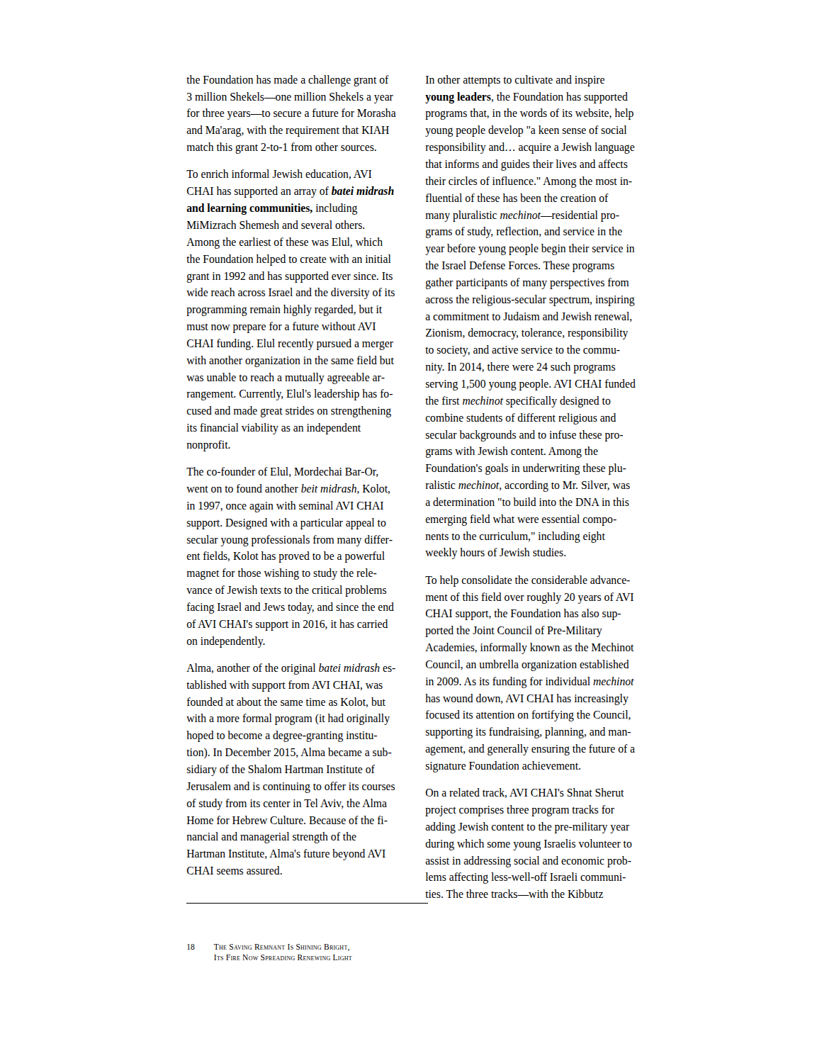the Foundation has made a challenge grant of 3 million Shekels—one million Shekels a year for three years—to secure a future for Morasha and Ma'arag, with the requirement that KIAH match this grant 2-to-1 from other sources.
To enrich informal Jewish education, AVI CHAI has supported an array of batei midrash and learning communities, including MiMizrach Shemesh and several others. Among the earliest of these was Elul, which the Foundation helped to create with an initial grant in 1992 and has supported ever since. Its wide reach across Israel and the diversity of its programming remain highly regarded, but it must now prepare for a future without AVI CHAI funding. Elul recently pursued a merger with another organization in the same field but was unable to reach a mutually agreeable arrangement. Currently, Elul's leadership has focused and made great strides on strengthening its financial viability as an independent nonprofit.
The co-founder of Elul, Mordechai Bar-Or, went on to found another beit midrash, Kolot, in 1997, once again with seminal AVI CHAI support. Designed with a particular appeal to secular young professionals from many different fields, Kolot has proved to be a powerful magnet for those wishing to study the relevance of Jewish texts to the critical problems facing Israel and Jews today, and since the end of AVI CHAI's support in 2016, it has carried on independently.
Alma, another of the original batei midrash established with support from AVI CHAI, was founded at about the same time as Kolot, but with a more formal program (it had originally hoped to become a degree-granting institution). In December 2015, Alma became a subsidiary of the Shalom Hartman Institute of Jerusalem and is continuing to offer its courses of study from its center in Tel Aviv, the Alma Home for Hebrew Culture. Because of the financial and managerial strength of the Hartman Institute, Alma's future beyond AVI CHAI seems assured.
In other attempts to cultivate and inspire young leaders, the Foundation has supported programs that, in the words of its website, help young people develop "a keen sense of social responsibility and… acquire a Jewish language that informs and guides their lives and affects their circles of influence." Among the most influential of these has been the creation of many pluralistic mechinot—residential programs of study, reflection, and service in the year before young people begin their service in the Israel Defense Forces. These programs gather participants of many perspectives from across the religious-secular spectrum, inspiring a commitment to Judaism and Jewish renewal, Zionism, democracy, tolerance, responsibility to society, and active service to the community. In 2014, there were 24 such programs serving 1,500 young people. AVI CHAI funded the first mechinot specifically designed to combine students of different religious and secular backgrounds and to infuse these programs with Jewish content. Among the Foundation's goals in underwriting these pluralistic mechinot, according to Mr. Silver, was a determination "to build into the DNA in this emerging field what were essential components to the curriculum," including eight weekly hours of Jewish studies.
To help consolidate the considerable advancement of this field over roughly 20 years of AVI CHAI support, the Foundation has also supported the Joint Council of Pre-Military Academies, informally known as the Mechinot Council, an umbrella organization established in 2009. As its funding for individual mechinot has wound down, AVI CHAI has increasingly focused its attention on fortifying the Council, supporting its fundraising, planning, and management, and generally ensuring the future of a signature Foundation achievement.
On a related track, AVI CHAI's Shnat Sherut project comprises three program tracks for adding Jewish content to the pre-military year during which some young Israelis volunteer to assist in addressing social and economic problems affecting less-well-off Israeli communities. The three tracks—with the Kibbutz
18
The Saving Remnant Is Shining Bright, Its Fire Now Spreading Renewing Light